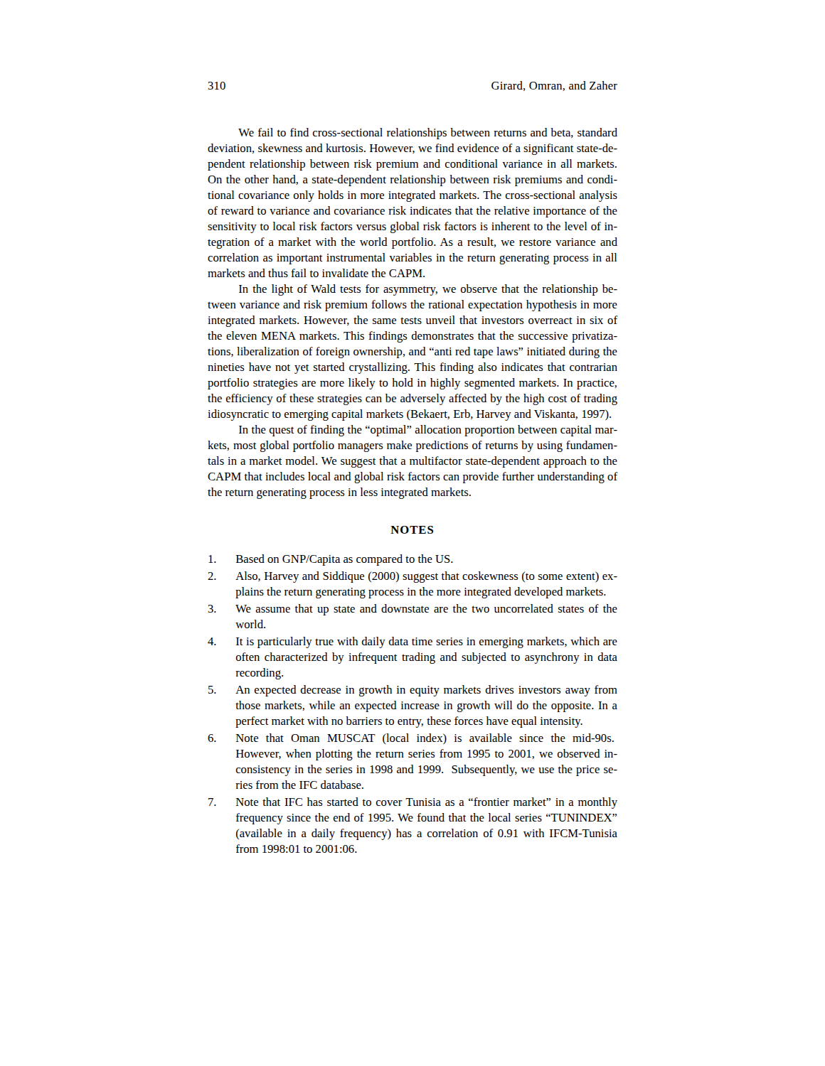310 Girard, Omran, and Zaher
We fail to find cross-sectional relationships between returns and beta, standard deviation, skewness and kurtosis. However, we find evidence of a significant state-dependent relationship between risk premium and conditional variance in all markets. On the other hand, a state-dependent relationship between risk premiums and conditional covariance only holds in more integrated markets. The cross-sectional analysis of reward to variance and covariance risk indicates that the relative importance of the sensitivity to local risk factors versus global risk factors is inherent to the level of integration of a market with the world portfolio. As a result, we restore variance and correlation as important instrumental variables in the return generating process in all markets and thus fail to invalidate the CAPM.
In the light of Wald tests for asymmetry, we observe that the relationship between variance and risk premium follows the rational expectation hypothesis in more integrated markets. However, the same tests unveil that investors overreact in six of the eleven MENA markets. This findings demonstrates that the successive privatizations, liberalization of foreign ownership, and “anti red tape laws” initiated during the nineties have not yet started crystallizing. This finding also indicates that contrarian portfolio strategies are more likely to hold in highly segmented markets. In practice, the efficiency of these strategies can be adversely affected by the high cost of trading idiosyncratic to emerging capital markets (Bekaert, Erb, Harvey and Viskanta, 1997).
In the quest of finding the “optimal” allocation proportion between capital markets, most global portfolio managers make predictions of returns by using fundamentals in a market model. We suggest that a multifactor state-dependent approach to the CAPM that includes local and global risk factors can provide further understanding of the return generating process in less integrated markets.
NOTES
Based on GNP/Capita as compared to the US.
Also, Harvey and Siddique (2000) suggest that coskewness (to some extent) explains the return generating process in the more integrated developed markets.
We assume that up state and downstate are the two uncorrelated states of the world.
It is particularly true with daily data time series in emerging markets, which are often characterized by infrequent trading and subjected to asynchrony in data recording.
An expected decrease in growth in equity markets drives investors away from those markets, while an expected increase in growth will do the opposite. In a perfect market with no barriers to entry, these forces have equal intensity.
Note that Oman MUSCAT (local index) is available since the mid-90s. However, when plotting the return series from 1995 to 2001, we observed inconsistency in the series in 1998 and 1999. Subsequently, we use the price series from the IFC database.
Note that IFC has started to cover Tunisia as a “frontier market” in a monthly frequency since the end of 1995. We found that the local series “TUNINDEX” (available in a daily frequency) has a correlation of 0.91 with IFCM-Tunisia from 1998:01 to 2001:06.